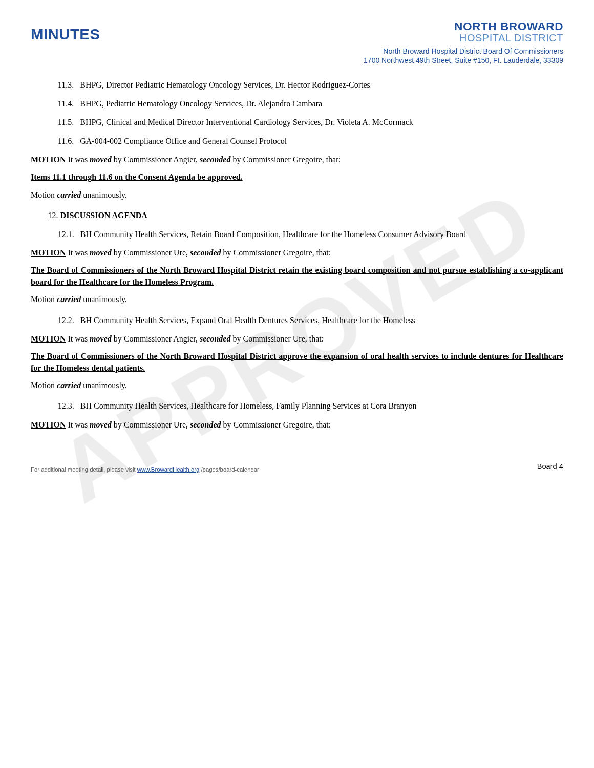APPROVED
MINUTES
NORTH BROWARD
HOSPITAL DISTRICT
North Broward Hospital District Board Of Commissioners
1700 Northwest 49th Street, Suite #150, Ft. Lauderdale, 33309
11.3. BHPG, Director Pediatric Hematology Oncology Services, Dr. Hector Rodriguez-Cortes
11.4. BHPG, Pediatric Hematology Oncology Services, Dr. Alejandro Cambara
11.5. BHPG, Clinical and Medical Director Interventional Cardiology Services, Dr. Violeta A. McCormack
11.6. GA-004-002 Compliance Office and General Counsel Protocol
MOTION It was moved by Commissioner Angier, seconded by Commissioner Gregoire, that:
Items 11.1 through 11.6 on the Consent Agenda be approved.
Motion carried unanimously.
12. DISCUSSION AGENDA
12.1. BH Community Health Services, Retain Board Composition, Healthcare for the Homeless Consumer Advisory Board
MOTION It was moved by Commissioner Ure, seconded by Commissioner Gregoire, that:
The Board of Commissioners of the North Broward Hospital District retain the existing board composition and not pursue establishing a co-applicant board for the Healthcare for the Homeless Program.
Motion carried unanimously.
12.2. BH Community Health Services, Expand Oral Health Dentures Services, Healthcare for the Homeless
MOTION It was moved by Commissioner Angier, seconded by Commissioner Ure, that:
The Board of Commissioners of the North Broward Hospital District approve the expansion of oral health services to include dentures for Healthcare for the Homeless dental patients.
Motion carried unanimously.
12.3. BH Community Health Services, Healthcare for Homeless, Family Planning Services at Cora Branyon
MOTION It was moved by Commissioner Ure, seconded by Commissioner Gregoire, that:
For additional meeting detail, please visit www.BrowardHealth.org /pages/board-calendar
Board 4